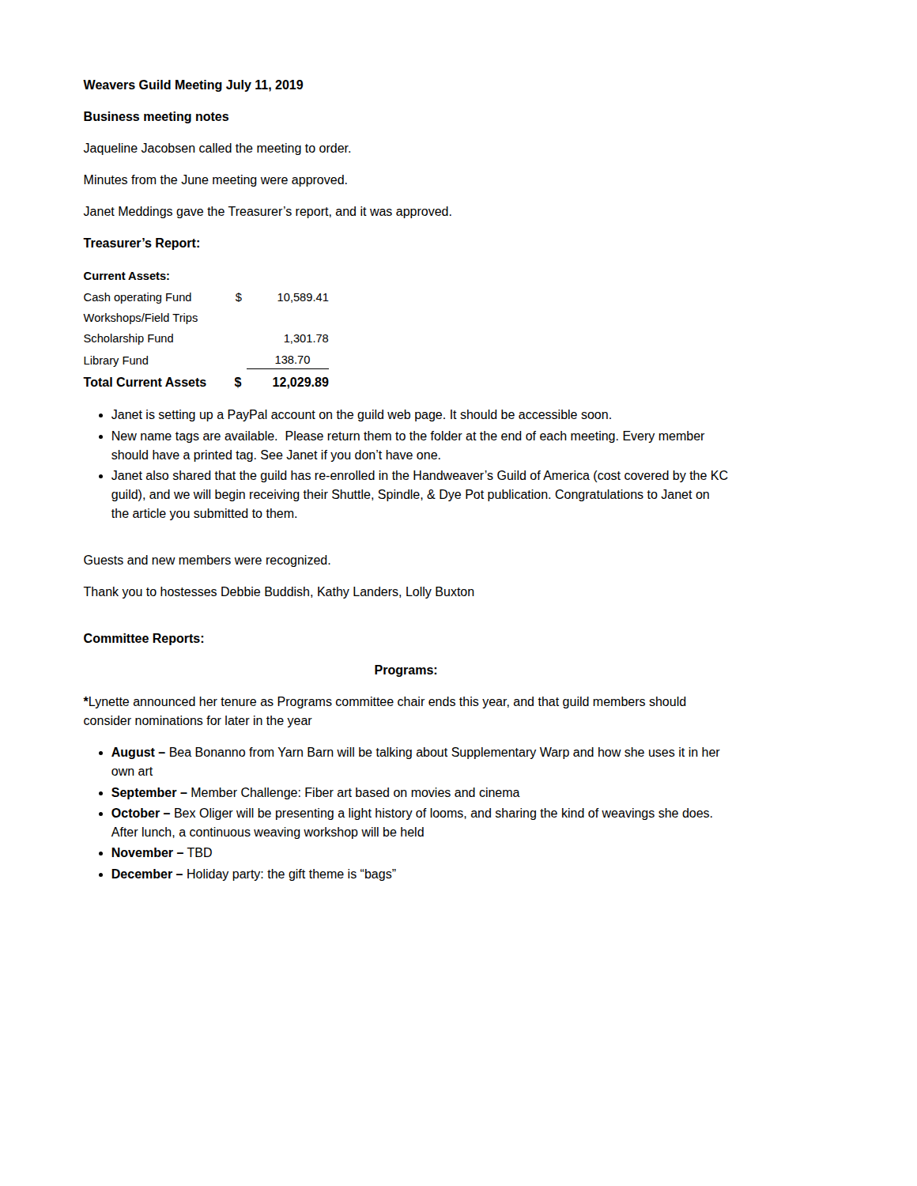Weavers Guild Meeting July 11, 2019
Business meeting notes
Jaqueline Jacobsen called the meeting to order.
Minutes from the June meeting were approved.
Janet Meddings gave the Treasurer’s report, and it was approved.
Treasurer’s Report:
| Current Assets: | | |
| Cash operating Fund | $ | 10,589.41 |
| Workshops/Field Trips | | |
| Scholarship Fund | | 1,301.78 |
| Library Fund | | 138.70 |
| Total Current Assets | $ | 12,029.89 |
Janet is setting up a PayPal account on the guild web page. It should be accessible soon.
New name tags are available. Please return them to the folder at the end of each meeting. Every member should have a printed tag. See Janet if you don’t have one.
Janet also shared that the guild has re-enrolled in the Handweaver’s Guild of America (cost covered by the KC guild), and we will begin receiving their Shuttle, Spindle, & Dye Pot publication. Congratulations to Janet on the article you submitted to them.
Guests and new members were recognized.
Thank you to hostesses Debbie Buddish, Kathy Landers, Lolly Buxton
Committee Reports:
Programs:
*Lynette announced her tenure as Programs committee chair ends this year, and that guild members should consider nominations for later in the year
August – Bea Bonanno from Yarn Barn will be talking about Supplementary Warp and how she uses it in her own art
September – Member Challenge: Fiber art based on movies and cinema
October – Bex Oliger will be presenting a light history of looms, and sharing the kind of weavings she does. After lunch, a continuous weaving workshop will be held
November – TBD
December – Holiday party: the gift theme is “bags”